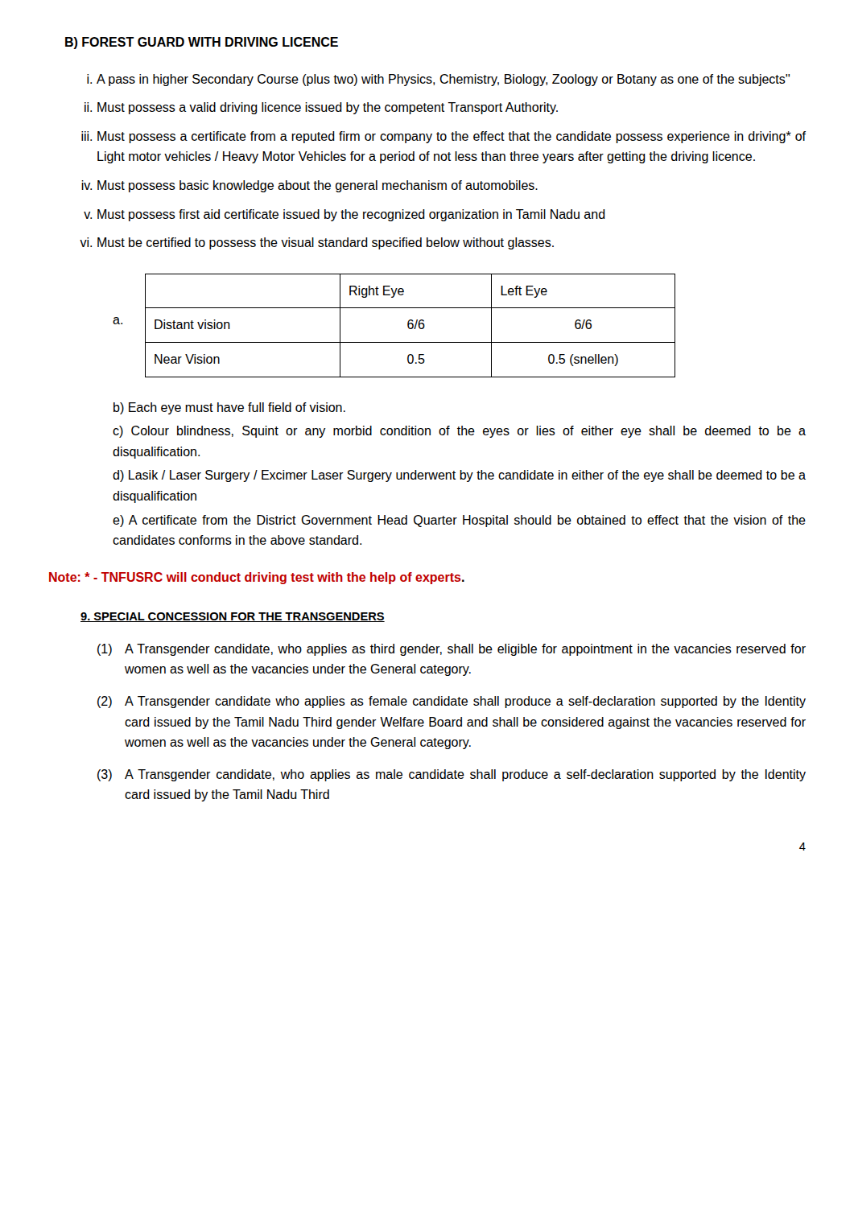B) FOREST GUARD WITH DRIVING LICENCE
A pass in higher Secondary Course (plus two) with Physics, Chemistry, Biology, Zoology or Botany as one of the subjects''
Must possess a valid driving licence issued by the competent Transport Authority.
Must possess a certificate from a reputed firm or company to the effect that the candidate possess experience in driving* of Light motor vehicles / Heavy Motor Vehicles for a period of not less than three years after getting the driving licence.
Must possess basic knowledge about the general mechanism of automobiles.
Must possess first aid certificate issued by the recognized organization in Tamil Nadu and
Must be certified to possess the visual standard specified below without glasses.
a.
| | Right Eye | Left Eye |
| --- | --- | --- |
| Distant vision | 6/6 | 6/6 |
| Near Vision | 0.5 | 0.5 (snellen) |
b) Each eye must have full field of vision.
c) Colour blindness, Squint or any morbid condition of the eyes or lies of either eye shall be deemed to be a disqualification.
d) Lasik / Laser Surgery / Excimer Laser Surgery underwent by the candidate in either of the eye shall be deemed to be a disqualification
e) A certificate from the District Government Head Quarter Hospital should be obtained to effect that the vision of the candidates conforms in the above standard.
Note: * - TNFUSRC will conduct driving test with the help of experts.
9. SPECIAL CONCESSION FOR THE TRANSGENDERS
(1) A Transgender candidate, who applies as third gender, shall be eligible for appointment in the vacancies reserved for women as well as the vacancies under the General category.
(2) A Transgender candidate who applies as female candidate shall produce a self-declaration supported by the Identity card issued by the Tamil Nadu Third gender Welfare Board and shall be considered against the vacancies reserved for women as well as the vacancies under the General category.
(3) A Transgender candidate, who applies as male candidate shall produce a self-declaration supported by the Identity card issued by the Tamil Nadu Third
4